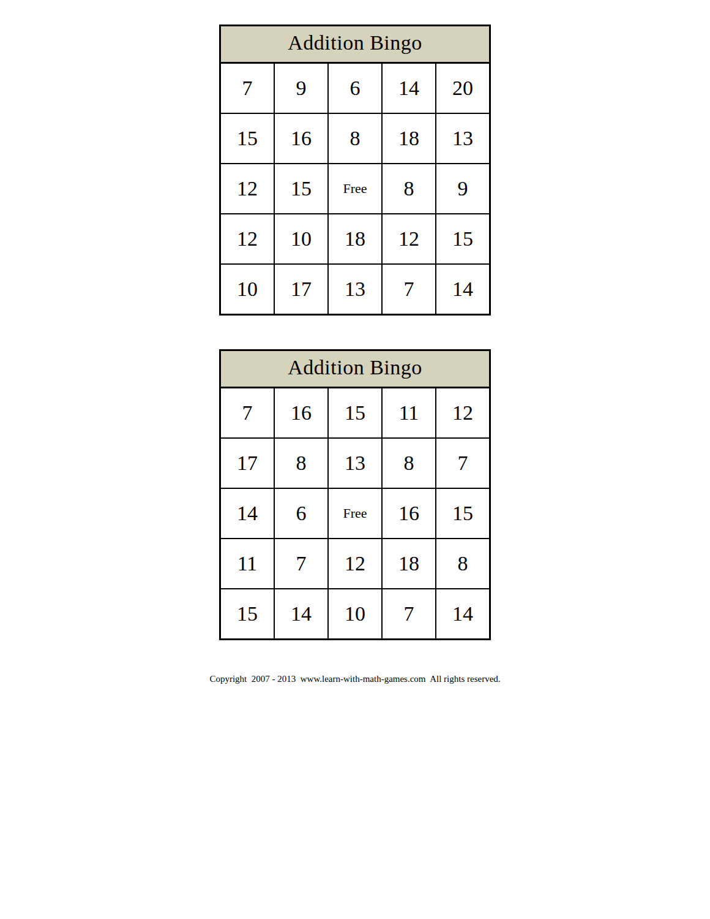Addition Bingo
| 7 | 9 | 6 | 14 | 20 |
| 15 | 16 | 8 | 18 | 13 |
| 12 | 15 | Free | 8 | 9 |
| 12 | 10 | 18 | 12 | 15 |
| 10 | 17 | 13 | 7 | 14 |
Addition Bingo
| 7 | 16 | 15 | 11 | 12 |
| 17 | 8 | 13 | 8 | 7 |
| 14 | 6 | Free | 16 | 15 |
| 11 | 7 | 12 | 18 | 8 |
| 15 | 14 | 10 | 7 | 14 |
Copyright 2007 - 2013 www.learn-with-math-games.com All rights reserved.